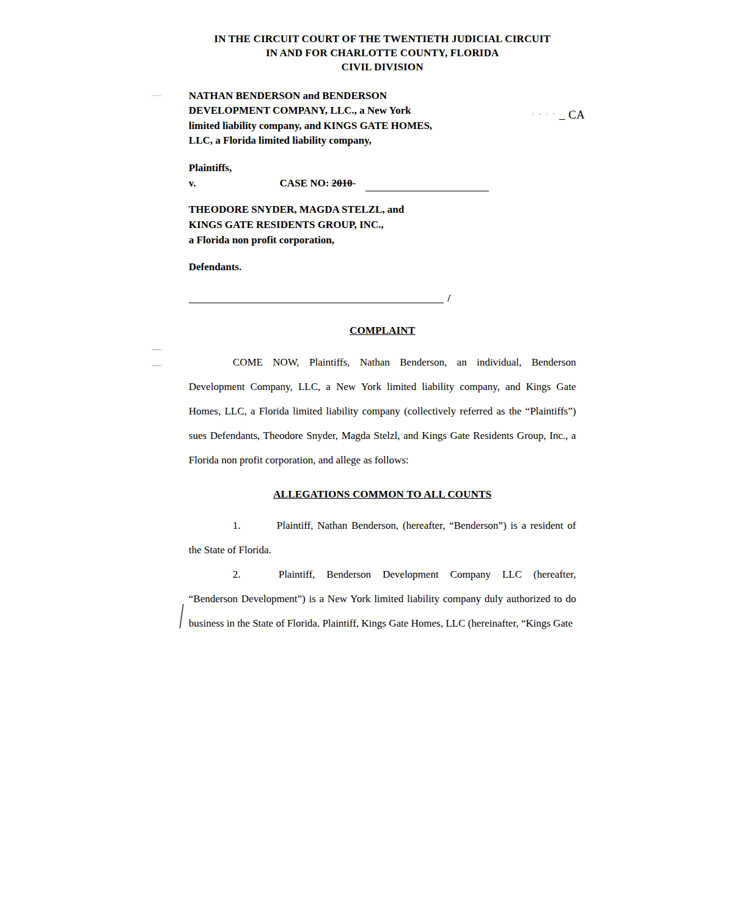IN THE CIRCUIT COURT OF THE TWENTIETH JUDICIAL CIRCUIT
IN AND FOR CHARLOTTE COUNTY, FLORIDA
CIVIL DIVISION
· · · · _ CA
NATHAN BENDERSON and BENDERSON
DEVELOPMENT COMPANY, LLC., a New York
limited liability company, and KINGS GATE HOMES,
LLC, a Florida limited liability company,
Plaintiffs,
v. CASE NO: 2010-
THEODORE SNYDER, MAGDA STELZL, and
KINGS GATE RESIDENTS GROUP, INC.,
a Florida non profit corporation,
Defendants.
/
COMPLAINT
COME NOW, Plaintiffs, Nathan Benderson, an individual, Benderson Development Company, LLC, a New York limited liability company, and Kings Gate Homes, LLC, a Florida limited liability company (collectively referred as the “Plaintiffs”) sues Defendants, Theodore Snyder, Magda Stelzl, and Kings Gate Residents Group, Inc., a Florida non profit corporation, and allege as follows:
ALLEGATIONS COMMON TO ALL COUNTS
1. Plaintiff, Nathan Benderson, (hereafter, “Benderson”) is a resident of the State of Florida.
2. Plaintiff, Benderson Development Company LLC (hereafter, “Benderson Development”) is a New York limited liability company duly authorized to do business in the State of Florida. Plaintiff, Kings Gate Homes, LLC (hereinafter, “Kings Gate